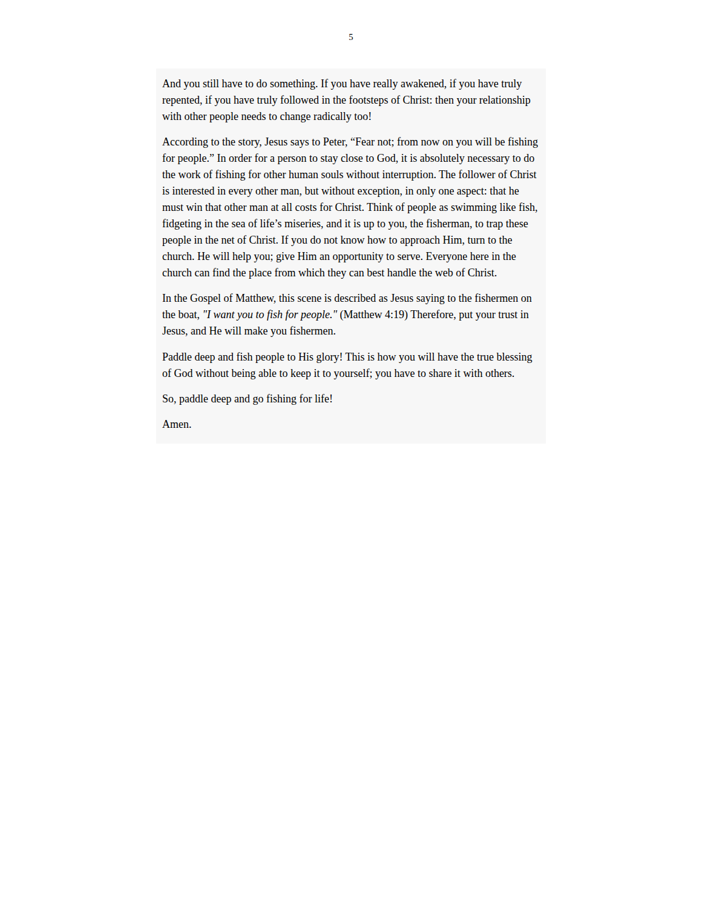5
And you still have to do something. If you have really awakened, if you have truly repented, if you have truly followed in the footsteps of Christ: then your relationship with other people needs to change radically too!
According to the story, Jesus says to Peter, “Fear not; from now on you will be fishing for people.” In order for a person to stay close to God, it is absolutely necessary to do the work of fishing for other human souls without interruption. The follower of Christ is interested in every other man, but without exception, in only one aspect: that he must win that other man at all costs for Christ. Think of people as swimming like fish, fidgeting in the sea of life’s miseries, and it is up to you, the fisherman, to trap these people in the net of Christ. If you do not know how to approach Him, turn to the church. He will help you; give Him an opportunity to serve. Everyone here in the church can find the place from which they can best handle the web of Christ.
In the Gospel of Matthew, this scene is described as Jesus saying to the fishermen on the boat, "I want you to fish for people." (Matthew 4:19) Therefore, put your trust in Jesus, and He will make you fishermen.
Paddle deep and fish people to His glory! This is how you will have the true blessing of God without being able to keep it to yourself; you have to share it with others.
So, paddle deep and go fishing for life!
Amen.